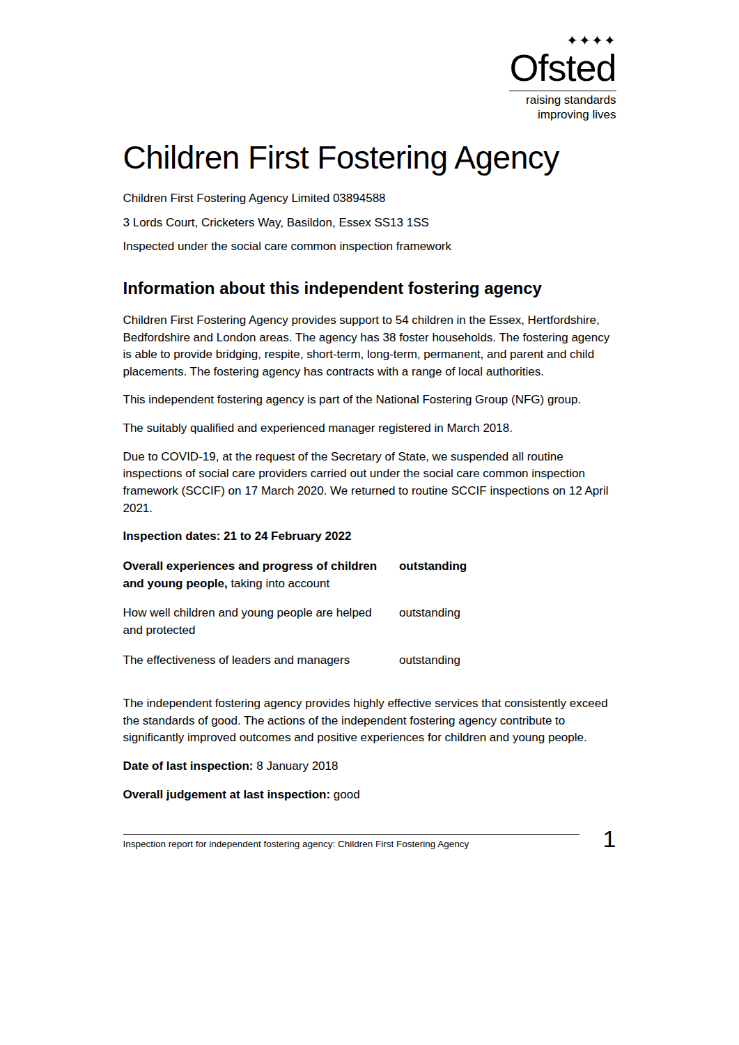✦✦✦✦
Ofsted
raising standards
improving lives
Children First Fostering Agency
Children First Fostering Agency Limited 03894588
3 Lords Court, Cricketers Way, Basildon, Essex SS13 1SS
Inspected under the social care common inspection framework
Information about this independent fostering agency
Children First Fostering Agency provides support to 54 children in the Essex, Hertfordshire, Bedfordshire and London areas. The agency has 38 foster households. The fostering agency is able to provide bridging, respite, short-term, long-term, permanent, and parent and child placements. The fostering agency has contracts with a range of local authorities.
This independent fostering agency is part of the National Fostering Group (NFG) group.
The suitably qualified and experienced manager registered in March 2018.
Due to COVID-19, at the request of the Secretary of State, we suspended all routine inspections of social care providers carried out under the social care common inspection framework (SCCIF) on 17 March 2020. We returned to routine SCCIF inspections on 12 April 2021.
Inspection dates: 21 to 24 February 2022
| Overall experiences and progress of children and young people, taking into account | outstanding |
| How well children and young people are helped and protected | outstanding |
| The effectiveness of leaders and managers | outstanding |
The independent fostering agency provides highly effective services that consistently exceed the standards of good. The actions of the independent fostering agency contribute to significantly improved outcomes and positive experiences for children and young people.
Date of last inspection: 8 January 2018
Overall judgement at last inspection: good
Inspection report for independent fostering agency: Children First Fostering Agency
1